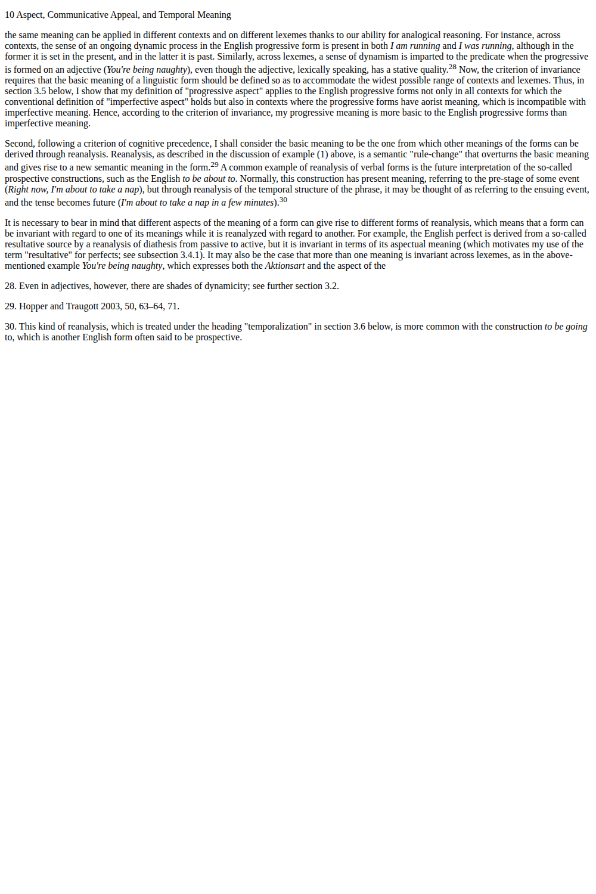10 Aspect, Communicative Appeal, and Temporal Meaning
the same meaning can be applied in different contexts and on different lexemes thanks to our ability for analogical reasoning. For instance, across contexts, the sense of an ongoing dynamic process in the English progressive form is present in both I am running and I was running, although in the former it is set in the present, and in the latter it is past. Similarly, across lexemes, a sense of dynamism is imparted to the predicate when the progressive is formed on an adjective (You're being naughty), even though the adjective, lexically speaking, has a stative quality.28 Now, the criterion of invariance requires that the basic meaning of a linguistic form should be defined so as to accommodate the widest possible range of contexts and lexemes. Thus, in section 3.5 below, I show that my definition of "progressive aspect" applies to the English progressive forms not only in all contexts for which the conventional definition of "imperfective aspect" holds but also in contexts where the progressive forms have aorist meaning, which is incompatible with imperfective meaning. Hence, according to the criterion of invariance, my progressive meaning is more basic to the English progressive forms than imperfective meaning.
Second, following a criterion of cognitive precedence, I shall consider the basic meaning to be the one from which other meanings of the forms can be derived through reanalysis. Reanalysis, as described in the discussion of example (1) above, is a semantic "rule-change" that overturns the basic meaning and gives rise to a new semantic meaning in the form.29 A common example of reanalysis of verbal forms is the future interpretation of the so-called prospective constructions, such as the English to be about to. Normally, this construction has present meaning, referring to the pre-stage of some event (Right now, I'm about to take a nap), but through reanalysis of the temporal structure of the phrase, it may be thought of as referring to the ensuing event, and the tense becomes future (I'm about to take a nap in a few minutes).30
It is necessary to bear in mind that different aspects of the meaning of a form can give rise to different forms of reanalysis, which means that a form can be invariant with regard to one of its meanings while it is reanalyzed with regard to another. For example, the English perfect is derived from a so-called resultative source by a reanalysis of diathesis from passive to active, but it is invariant in terms of its aspectual meaning (which motivates my use of the term "resultative" for perfects; see subsection 3.4.1). It may also be the case that more than one meaning is invariant across lexemes, as in the above-mentioned example You're being naughty, which expresses both the Aktionsart and the aspect of the
28. Even in adjectives, however, there are shades of dynamicity; see further section 3.2.
29. Hopper and Traugott 2003, 50, 63–64, 71.
30. This kind of reanalysis, which is treated under the heading "temporalization" in section 3.6 below, is more common with the construction to be going to, which is another English form often said to be prospective.